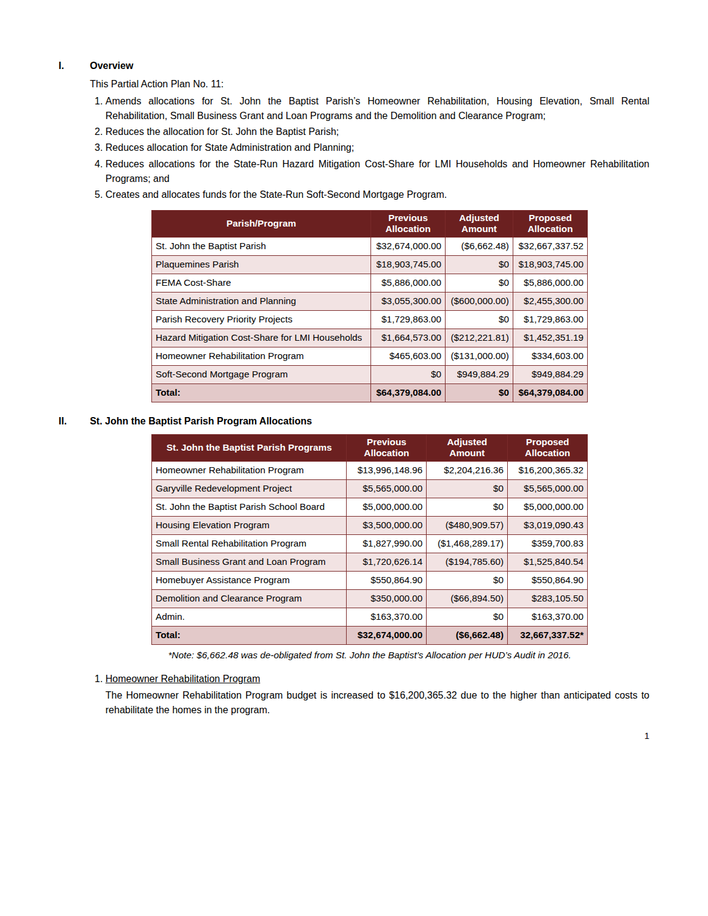I. Overview
This Partial Action Plan No. 11:
Amends allocations for St. John the Baptist Parish’s Homeowner Rehabilitation, Housing Elevation, Small Rental Rehabilitation, Small Business Grant and Loan Programs and the Demolition and Clearance Program;
Reduces the allocation for St. John the Baptist Parish;
Reduces allocation for State Administration and Planning;
Reduces allocations for the State-Run Hazard Mitigation Cost-Share for LMI Households and Homeowner Rehabilitation Programs; and
Creates and allocates funds for the State-Run Soft-Second Mortgage Program.
| Parish/Program | Previous Allocation | Adjusted Amount | Proposed Allocation |
| --- | --- | --- | --- |
| St. John the Baptist Parish | $32,674,000.00 | ($6,662.48) | $32,667,337.52 |
| Plaquemines Parish | $18,903,745.00 | $0 | $18,903,745.00 |
| FEMA Cost-Share | $5,886,000.00 | $0 | $5,886,000.00 |
| State Administration and Planning | $3,055,300.00 | ($600,000.00) | $2,455,300.00 |
| Parish Recovery Priority Projects | $1,729,863.00 | $0 | $1,729,863.00 |
| Hazard Mitigation Cost-Share for LMI Households | $1,664,573.00 | ($212,221.81) | $1,452,351.19 |
| Homeowner Rehabilitation Program | $465,603.00 | ($131,000.00) | $334,603.00 |
| Soft-Second Mortgage Program | $0 | $949,884.29 | $949,884.29 |
| Total: | $64,379,084.00 | $0 | $64,379,084.00 |
II. St. John the Baptist Parish Program Allocations
| St. John the Baptist Parish Programs | Previous Allocation | Adjusted Amount | Proposed Allocation |
| --- | --- | --- | --- |
| Homeowner Rehabilitation Program | $13,996,148.96 | $2,204,216.36 | $16,200,365.32 |
| Garyville Redevelopment Project | $5,565,000.00 | $0 | $5,565,000.00 |
| St. John the Baptist Parish School Board | $5,000,000.00 | $0 | $5,000,000.00 |
| Housing Elevation Program | $3,500,000.00 | ($480,909.57) | $3,019,090.43 |
| Small Rental Rehabilitation Program | $1,827,990.00 | ($1,468,289.17) | $359,700.83 |
| Small Business Grant and Loan Program | $1,720,626.14 | ($194,785.60) | $1,525,840.54 |
| Homebuyer Assistance Program | $550,864.90 | $0 | $550,864.90 |
| Demolition and Clearance Program | $350,000.00 | ($66,894.50) | $283,105.50 |
| Admin. | $163,370.00 | $0 | $163,370.00 |
| Total: | $32,674,000.00 | ($6,662.48) | 32,667,337.52* |
*Note: $6,662.48 was de-obligated from St. John the Baptist’s Allocation per HUD’s Audit in 2016.
Homeowner Rehabilitation Program
The Homeowner Rehabilitation Program budget is increased to $16,200,365.32 due to the higher than anticipated costs to rehabilitate the homes in the program.
1